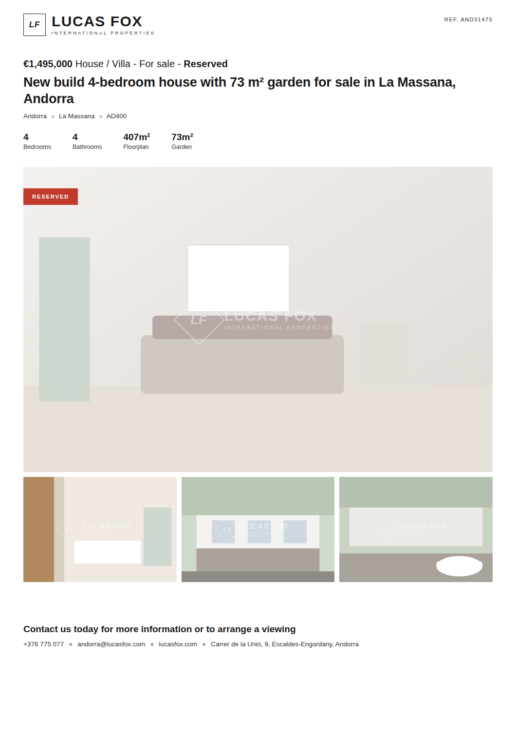LF
LUCAS FOX INTERNATIONAL PROPERTIES
REF. AND31475
€1,495,000 House / Villa - For sale - Reserved
New build 4-bedroom house with 73 m² garden for sale in La Massana, Andorra
Andorra » La Massana » AD400
4
Bedrooms
4
Bathrooms
407m²
Floorplan
73m²
Garden
LF
LUCAS FOX INTERNATIONAL PROPERTIES
Reserved
LF
LUCAS FOX INTERNATIONAL PROPERTIES
LF
LUCAS FOX INTERNATIONAL PROPERTIES
LF
LUCAS FOX INTERNATIONAL PROPERTIES
Contact us today for more information or to arrange a viewing
+376 775 077 ● andorra@lucasfox.com ● lucasfox.com ● Carrer de la Unió, 9, Escaldes-Engordany, Andorra